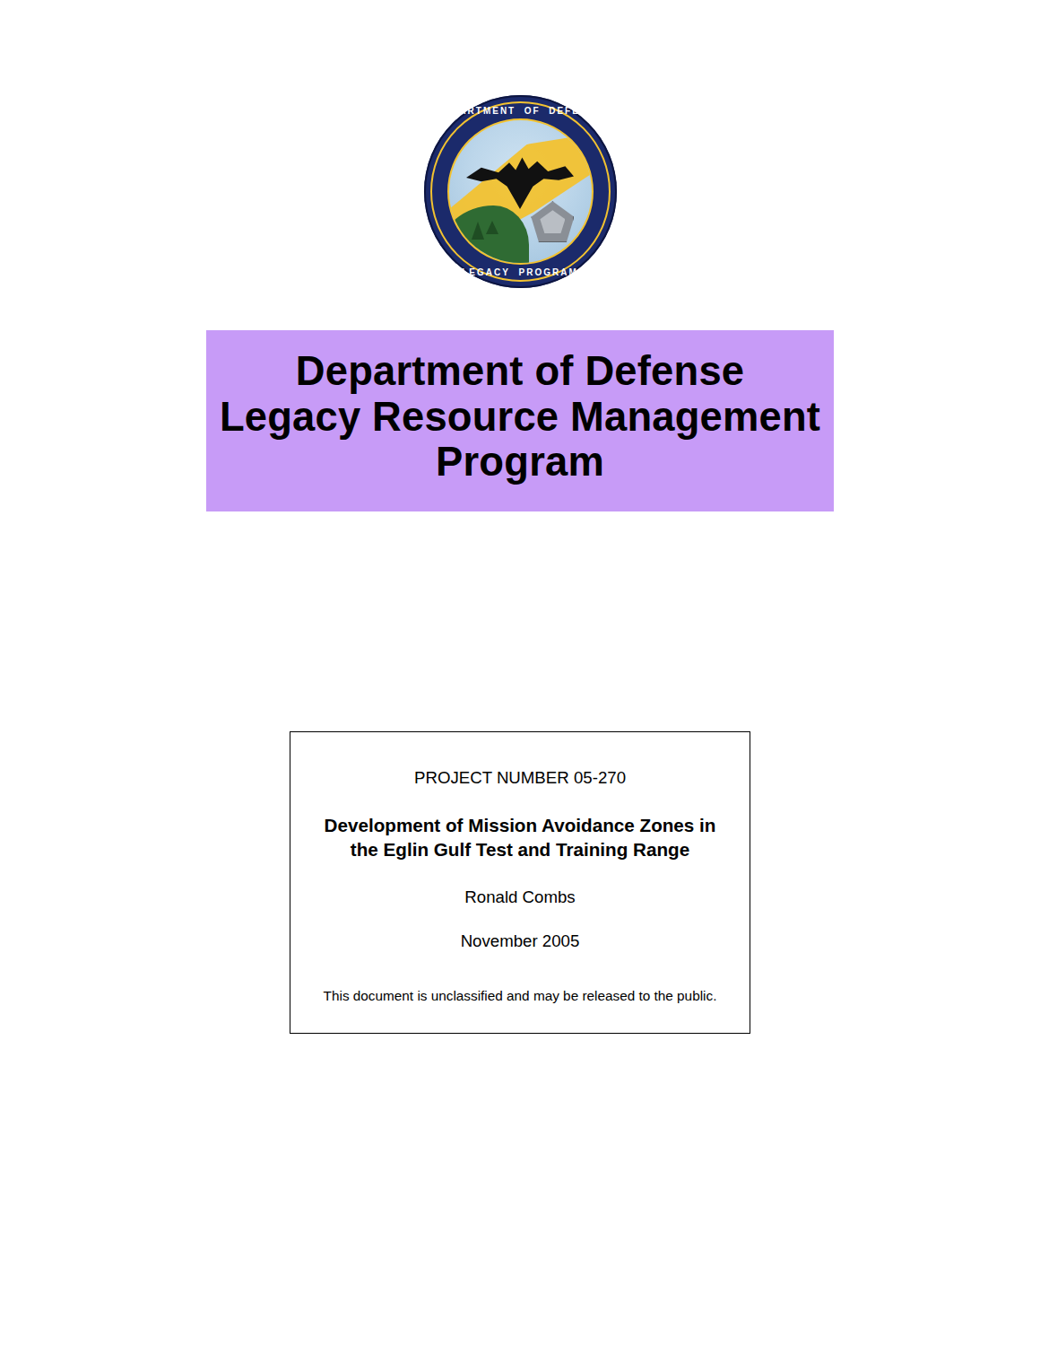DEPARTMENT OF DEFENSE
★ ★ ★
LEGACY PROGRAM
Department of Defense
Legacy Resource Management Program
PROJECT NUMBER 05-270
Development of Mission Avoidance Zones in
the Eglin Gulf Test and Training Range
Ronald Combs
November 2005
This document is unclassified and may be released to the public.